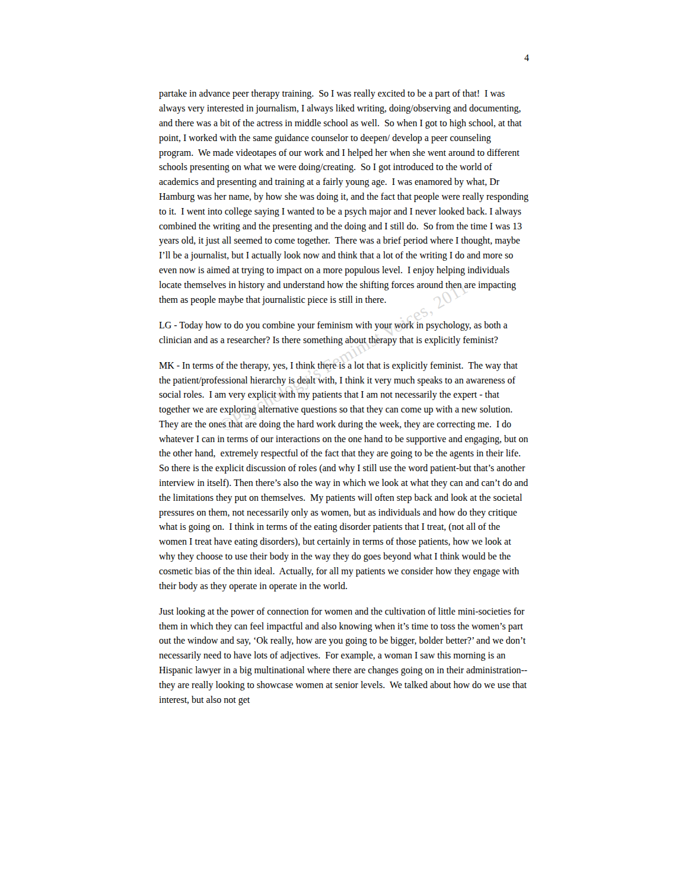4
©Psychology’s Feminist Voices, 2011
partake in advance peer therapy training. So I was really excited to be a part of that! I was always very interested in journalism, I always liked writing, doing/observing and documenting, and there was a bit of the actress in middle school as well. So when I got to high school, at that point, I worked with the same guidance counselor to deepen/ develop a peer counseling program. We made videotapes of our work and I helped her when she went around to different schools presenting on what we were doing/creating. So I got introduced to the world of academics and presenting and training at a fairly young age. I was enamored by what, Dr Hamburg was her name, by how she was doing it, and the fact that people were really responding to it. I went into college saying I wanted to be a psych major and I never looked back. I always combined the writing and the presenting and the doing and I still do. So from the time I was 13 years old, it just all seemed to come together. There was a brief period where I thought, maybe I’ll be a journalist, but I actually look now and think that a lot of the writing I do and more so even now is aimed at trying to impact on a more populous level. I enjoy helping individuals locate themselves in history and understand how the shifting forces around then are impacting them as people maybe that journalistic piece is still in there.
LG - Today how to do you combine your feminism with your work in psychology, as both a clinician and as a researcher? Is there something about therapy that is explicitly feminist?
MK - In terms of the therapy, yes, I think there is a lot that is explicitly feminist. The way that the patient/professional hierarchy is dealt with, I think it very much speaks to an awareness of social roles. I am very explicit with my patients that I am not necessarily the expert - that together we are exploring alternative questions so that they can come up with a new solution. They are the ones that are doing the hard work during the week, they are correcting me. I do whatever I can in terms of our interactions on the one hand to be supportive and engaging, but on the other hand, extremely respectful of the fact that they are going to be the agents in their life. So there is the explicit discussion of roles (and why I still use the word patient-but that’s another interview in itself). Then there’s also the way in which we look at what they can and can’t do and the limitations they put on themselves. My patients will often step back and look at the societal pressures on them, not necessarily only as women, but as individuals and how do they critique what is going on. I think in terms of the eating disorder patients that I treat, (not all of the women I treat have eating disorders), but certainly in terms of those patients, how we look at why they choose to use their body in the way they do goes beyond what I think would be the cosmetic bias of the thin ideal. Actually, for all my patients we consider how they engage with their body as they operate in operate in the world.
Just looking at the power of connection for women and the cultivation of little mini-societies for them in which they can feel impactful and also knowing when it’s time to toss the women’s part out the window and say, ‘Ok really, how are you going to be bigger, bolder better?’ and we don’t necessarily need to have lots of adjectives. For example, a woman I saw this morning is an Hispanic lawyer in a big multinational where there are changes going on in their administration-- they are really looking to showcase women at senior levels. We talked about how do we use that interest, but also not get